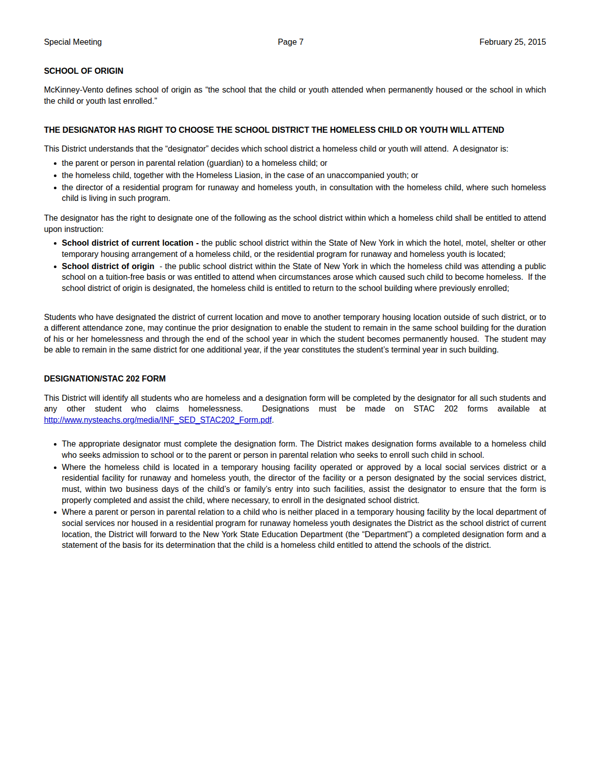Special Meeting
Page 7
February 25, 2015
School of Origin
McKinney-Vento defines school of origin as “the school that the child or youth attended when permanently housed or the school in which the child or youth last enrolled.”
The Designator has Right to Choose the School District the Homeless Child or Youth Will Attend
This District understands that the “designator” decides which school district a homeless child or youth will attend. A designator is:
the parent or person in parental relation (guardian) to a homeless child; or
the homeless child, together with the Homeless Liasion, in the case of an unaccompanied youth; or
the director of a residential program for runaway and homeless youth, in consultation with the homeless child, where such homeless child is living in such program.
The designator has the right to designate one of the following as the school district within which a homeless child shall be entitled to attend upon instruction:
School district of current location - the public school district within the State of New York in which the hotel, motel, shelter or other temporary housing arrangement of a homeless child, or the residential program for runaway and homeless youth is located;
School district of origin - the public school district within the State of New York in which the homeless child was attending a public school on a tuition-free basis or was entitled to attend when circumstances arose which caused such child to become homeless. If the school district of origin is designated, the homeless child is entitled to return to the school building where previously enrolled;
Students who have designated the district of current location and move to another temporary housing location outside of such district, or to a different attendance zone, may continue the prior designation to enable the student to remain in the same school building for the duration of his or her homelessness and through the end of the school year in which the student becomes permanently housed. The student may be able to remain in the same district for one additional year, if the year constitutes the student’s terminal year in such building.
Designation/STAC 202 Form
This District will identify all students who are homeless and a designation form will be completed by the designator for all such students and any other student who claims homelessness. Designations must be made on STAC 202 forms available at http://www.nysteachs.org/media/INF_SED_STAC202_Form.pdf.
The appropriate designator must complete the designation form. The District makes designation forms available to a homeless child who seeks admission to school or to the parent or person in parental relation who seeks to enroll such child in school.
Where the homeless child is located in a temporary housing facility operated or approved by a local social services district or a residential facility for runaway and homeless youth, the director of the facility or a person designated by the social services district, must, within two business days of the child’s or family’s entry into such facilities, assist the designator to ensure that the form is properly completed and assist the child, where necessary, to enroll in the designated school district.
Where a parent or person in parental relation to a child who is neither placed in a temporary housing facility by the local department of social services nor housed in a residential program for runaway homeless youth designates the District as the school district of current location, the District will forward to the New York State Education Department (the “Department”) a completed designation form and a statement of the basis for its determination that the child is a homeless child entitled to attend the schools of the district.